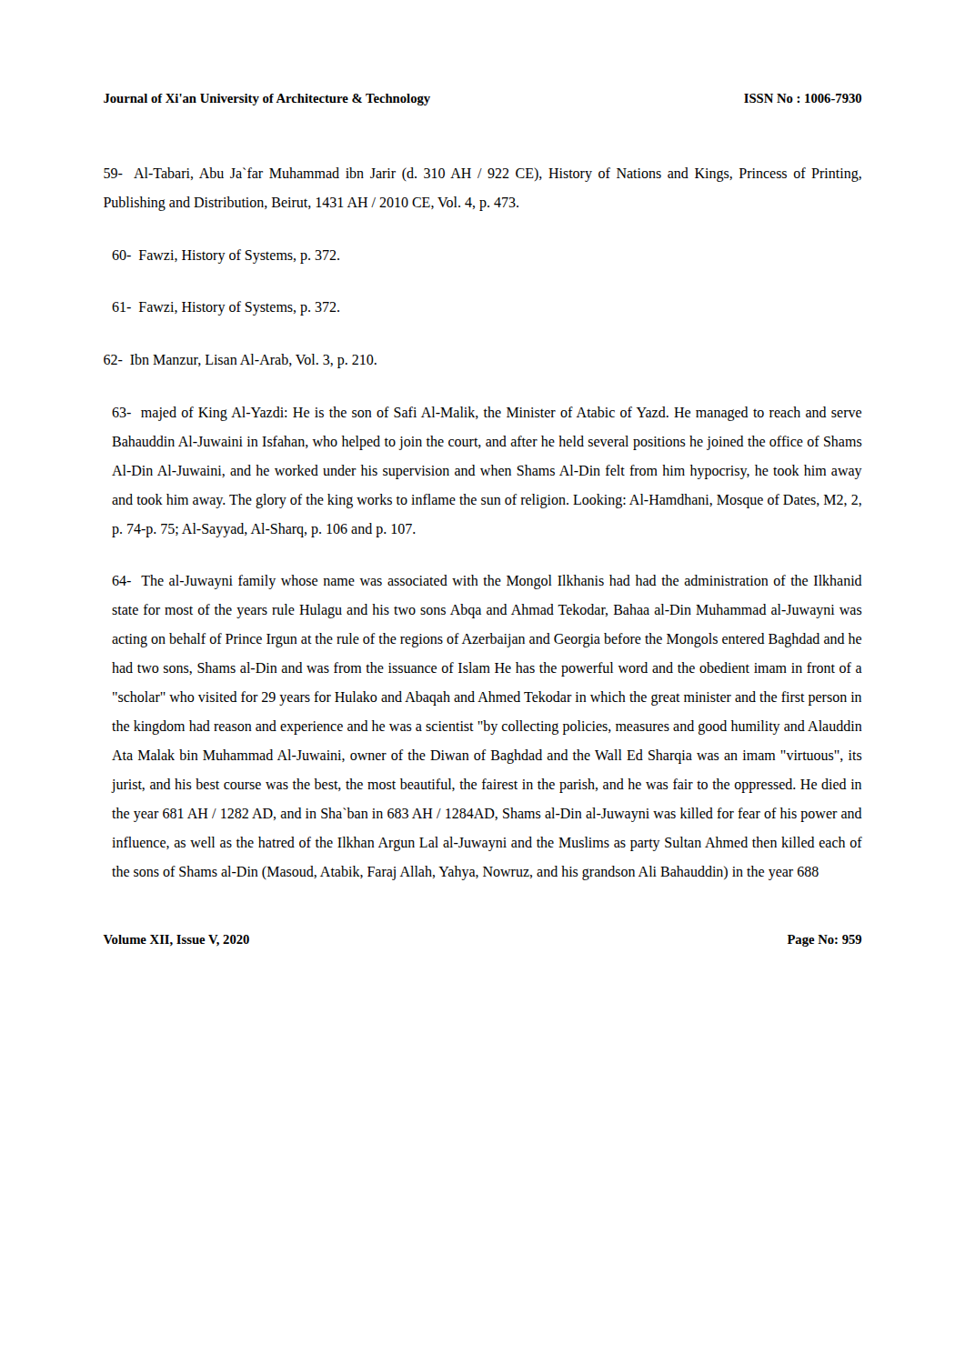Journal of Xi'an University of Architecture & Technology ISSN No : 1006-7930
59- Al-Tabari, Abu Ja`far Muhammad ibn Jarir (d. 310 AH / 922 CE), History of Nations and Kings, Princess of Printing, Publishing and Distribution, Beirut, 1431 AH / 2010 CE, Vol. 4, p. 473.
60- Fawzi, History of Systems, p. 372.
61- Fawzi, History of Systems, p. 372.
62- Ibn Manzur, Lisan Al-Arab, Vol. 3, p. 210.
63- majed of King Al-Yazdi: He is the son of Safi Al-Malik, the Minister of Atabic of Yazd. He managed to reach and serve Bahauddin Al-Juwaini in Isfahan, who helped to join the court, and after he held several positions he joined the office of Shams Al-Din Al-Juwaini, and he worked under his supervision and when Shams Al-Din felt from him hypocrisy, he took him away and took him away. The glory of the king works to inflame the sun of religion. Looking: Al-Hamdhani, Mosque of Dates, M2, 2, p. 74-p. 75; Al-Sayyad, Al-Sharq, p. 106 and p. 107.
64- The al-Juwayni family whose name was associated with the Mongol Ilkhanis had had the administration of the Ilkhanid state for most of the years rule Hulagu and his two sons Abqa and Ahmad Tekodar, Bahaa al-Din Muhammad al-Juwayni was acting on behalf of Prince Irgun at the rule of the regions of Azerbaijan and Georgia before the Mongols entered Baghdad and he had two sons, Shams al-Din and was from the issuance of Islam He has the powerful word and the obedient imam in front of a "scholar" who visited for 29 years for Hulako and Abaqah and Ahmed Tekodar in which the great minister and the first person in the kingdom had reason and experience and he was a scientist "by collecting policies, measures and good humility and Alauddin Ata Malak bin Muhammad Al-Juwaini, owner of the Diwan of Baghdad and the Wall Ed Sharqia was an imam "virtuous", its jurist, and his best course was the best, the most beautiful, the fairest in the parish, and he was fair to the oppressed. He died in the year 681 AH / 1282 AD, and in Sha`ban in 683 AH / 1284AD, Shams al-Din al-Juwayni was killed for fear of his power and influence, as well as the hatred of the Ilkhan Argun Lal al-Juwayni and the Muslims as party Sultan Ahmed then killed each of the sons of Shams al-Din (Masoud, Atabik, Faraj Allah, Yahya, Nowruz, and his grandson Ali Bahauddin) in the year 688
Volume XII, Issue V, 2020 Page No: 959